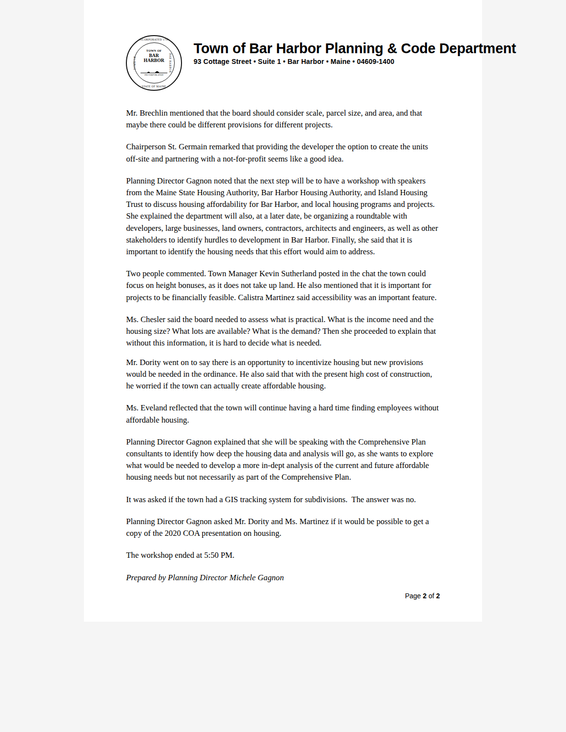Incorporated 1796 State of Maine Town of Bar Harbor
TOWN OF
BAR
HARBOR
INCORPORATED
Town of Bar Harbor Planning & Code Department
93 Cottage Street • Suite 1 • Bar Harbor • Maine • 04609-1400
Mr. Brechlin mentioned that the board should consider scale, parcel size, and area, and that maybe there could be different provisions for different projects.
Chairperson St. Germain remarked that providing the developer the option to create the units off-site and partnering with a not-for-profit seems like a good idea.
Planning Director Gagnon noted that the next step will be to have a workshop with speakers from the Maine State Housing Authority, Bar Harbor Housing Authority, and Island Housing Trust to discuss housing affordability for Bar Harbor, and local housing programs and projects. She explained the department will also, at a later date, be organizing a roundtable with developers, large businesses, land owners, contractors, architects and engineers, as well as other stakeholders to identify hurdles to development in Bar Harbor. Finally, she said that it is important to identify the housing needs that this effort would aim to address.
Two people commented. Town Manager Kevin Sutherland posted in the chat the town could focus on height bonuses, as it does not take up land. He also mentioned that it is important for projects to be financially feasible. Calistra Martinez said accessibility was an important feature.
Ms. Chesler said the board needed to assess what is practical. What is the income need and the housing size? What lots are available? What is the demand? Then she proceeded to explain that without this information, it is hard to decide what is needed.
Mr. Dority went on to say there is an opportunity to incentivize housing but new provisions would be needed in the ordinance. He also said that with the present high cost of construction, he worried if the town can actually create affordable housing.
Ms. Eveland reflected that the town will continue having a hard time finding employees without affordable housing.
Planning Director Gagnon explained that she will be speaking with the Comprehensive Plan consultants to identify how deep the housing data and analysis will go, as she wants to explore what would be needed to develop a more in-dept analysis of the current and future affordable housing needs but not necessarily as part of the Comprehensive Plan.
It was asked if the town had a GIS tracking system for subdivisions. The answer was no.
Planning Director Gagnon asked Mr. Dority and Ms. Martinez if it would be possible to get a copy of the 2020 COA presentation on housing.
The workshop ended at 5:50 PM.
Prepared by Planning Director Michele Gagnon
Page 2 of 2